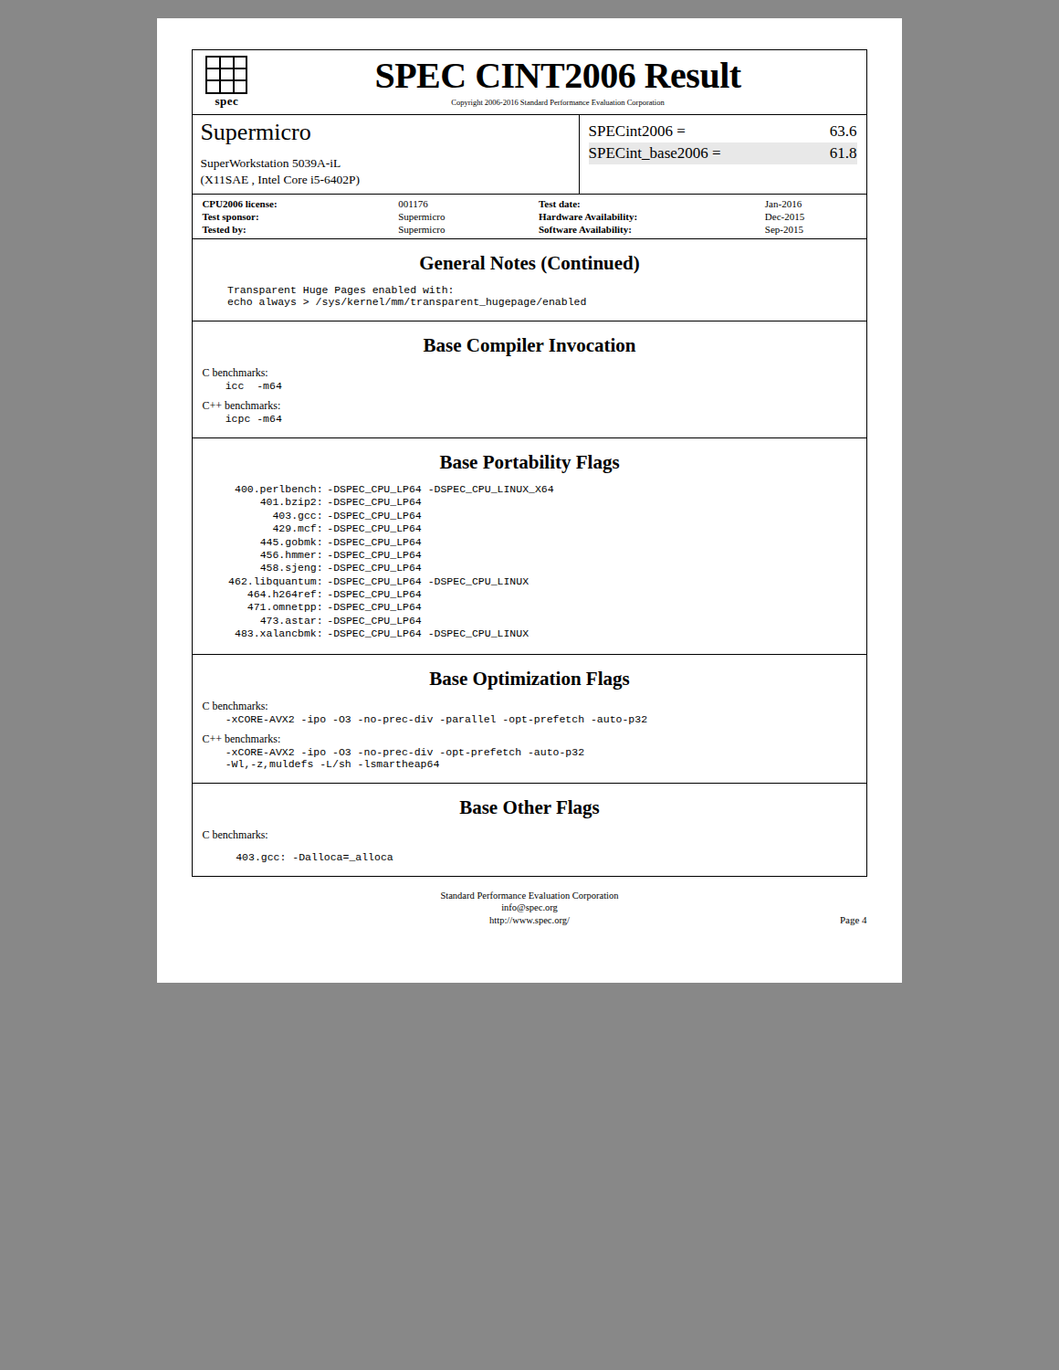spec
SPEC CINT2006 Result
Copyright 2006-2016 Standard Performance Evaluation Corporation
Supermicro
SuperWorkstation 5039A-iL
(X11SAE , Intel Core i5-6402P)
| SPECint2006 = | 63.6 |
| SPECint_base2006 = | 61.8 |
| CPU2006 license: | 001176 |
| Test sponsor: | Supermicro |
| Tested by: | Supermicro |
| Test date: | Jan-2016 |
| Hardware Availability: | Dec-2015 |
| Software Availability: | Sep-2015 |
General Notes (Continued)
    Transparent Huge Pages enabled with:
    echo always > /sys/kernel/mm/transparent_hugepage/enabled
Base Compiler Invocation
C benchmarks:
icc  -m64
C++ benchmarks:
icpc -m64
Base Portability Flags
400.perlbench:
-DSPEC_CPU_LP64 -DSPEC_CPU_LINUX_X64
401.bzip2:
-DSPEC_CPU_LP64
403.gcc:
-DSPEC_CPU_LP64
429.mcf:
-DSPEC_CPU_LP64
445.gobmk:
-DSPEC_CPU_LP64
456.hmmer:
-DSPEC_CPU_LP64
458.sjeng:
-DSPEC_CPU_LP64
462.libquantum:
-DSPEC_CPU_LP64 -DSPEC_CPU_LINUX
464.h264ref:
-DSPEC_CPU_LP64
471.omnetpp:
-DSPEC_CPU_LP64
473.astar:
-DSPEC_CPU_LP64
483.xalancbmk:
-DSPEC_CPU_LP64 -DSPEC_CPU_LINUX
Base Optimization Flags
C benchmarks:
-xCORE-AVX2 -ipo -O3 -no-prec-div -parallel -opt-prefetch -auto-p32
C++ benchmarks:
-xCORE-AVX2 -ipo -O3 -no-prec-div -opt-prefetch -auto-p32
-Wl,-z,muldefs -L/sh -lsmartheap64
Base Other Flags
C benchmarks:
403.gcc: -Dalloca=_alloca
Standard Performance Evaluation Corporation
info@spec.org
http://www.spec.org/
Page 4